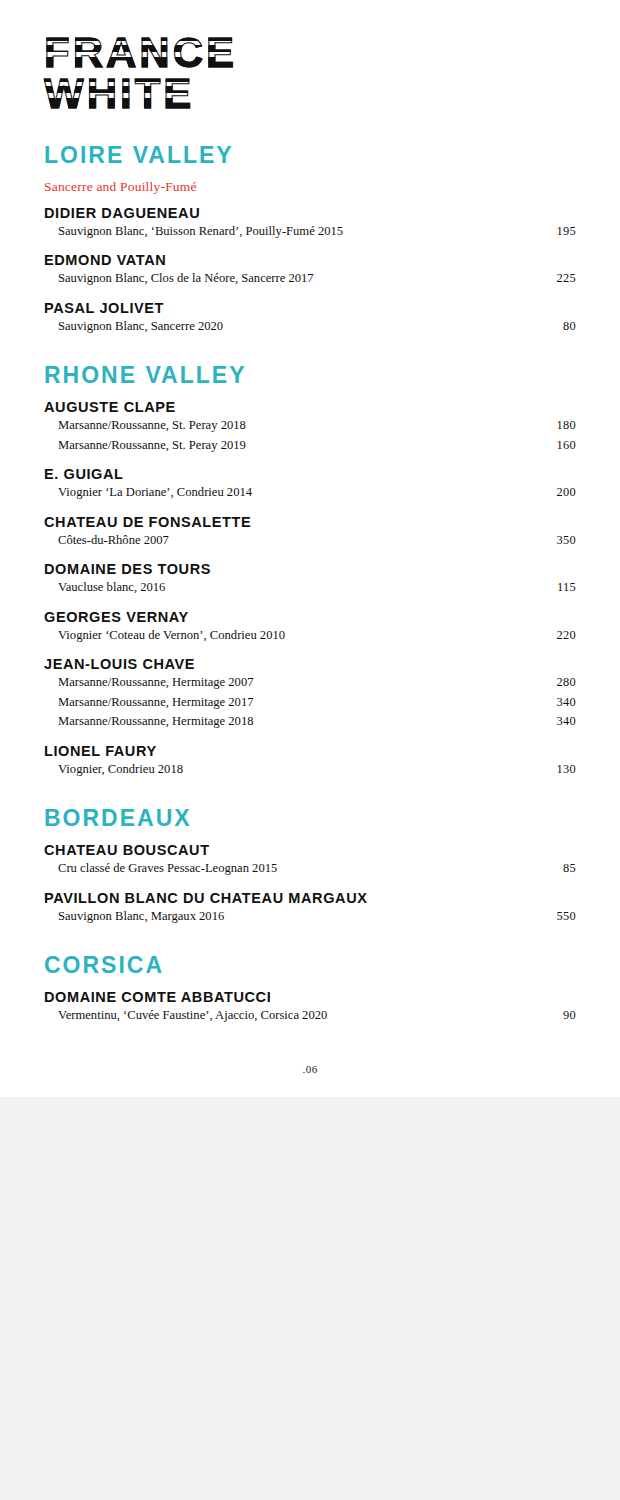FRANCE WHITE
Loire Valley
Sancerre and Pouilly-Fumé
Didier Dagueneau
Sauvignon Blanc, ‘Buisson Renard’, Pouilly-Fumé 2015 195
Edmond Vatan
Sauvignon Blanc, Clos de la Néore, Sancerre 2017 225
Pasal Jolivet
Sauvignon Blanc, Sancerre 2020 80
Rhone Valley
Auguste Clape
Marsanne/Roussanne, St. Peray 2018 180
Marsanne/Roussanne, St. Peray 2019 160
E. Guigal
Viognier ‘La Doriane’, Condrieu 2014 200
Chateau de Fonsalette
Côtes-du-Rhône 2007 350
Domaine des Tours
Vaucluse blanc, 2016 115
Georges Vernay
Viognier ‘Coteau de Vernon’, Condrieu 2010 220
Jean-Louis Chave
Marsanne/Roussanne, Hermitage 2007 280
Marsanne/Roussanne, Hermitage 2017 340
Marsanne/Roussanne, Hermitage 2018 340
Lionel Faury
Viognier, Condrieu 2018 130
Bordeaux
Chateau Bouscaut
Cru classé de Graves Pessac-Leognan 2015 85
Pavillon Blanc du Chateau Margaux
Sauvignon Blanc, Margaux 2016 550
Corsica
Domaine Comte Abbatucci
Vermentinu, ‘Cuvée Faustine’, Ajaccio, Corsica 2020 90
.06